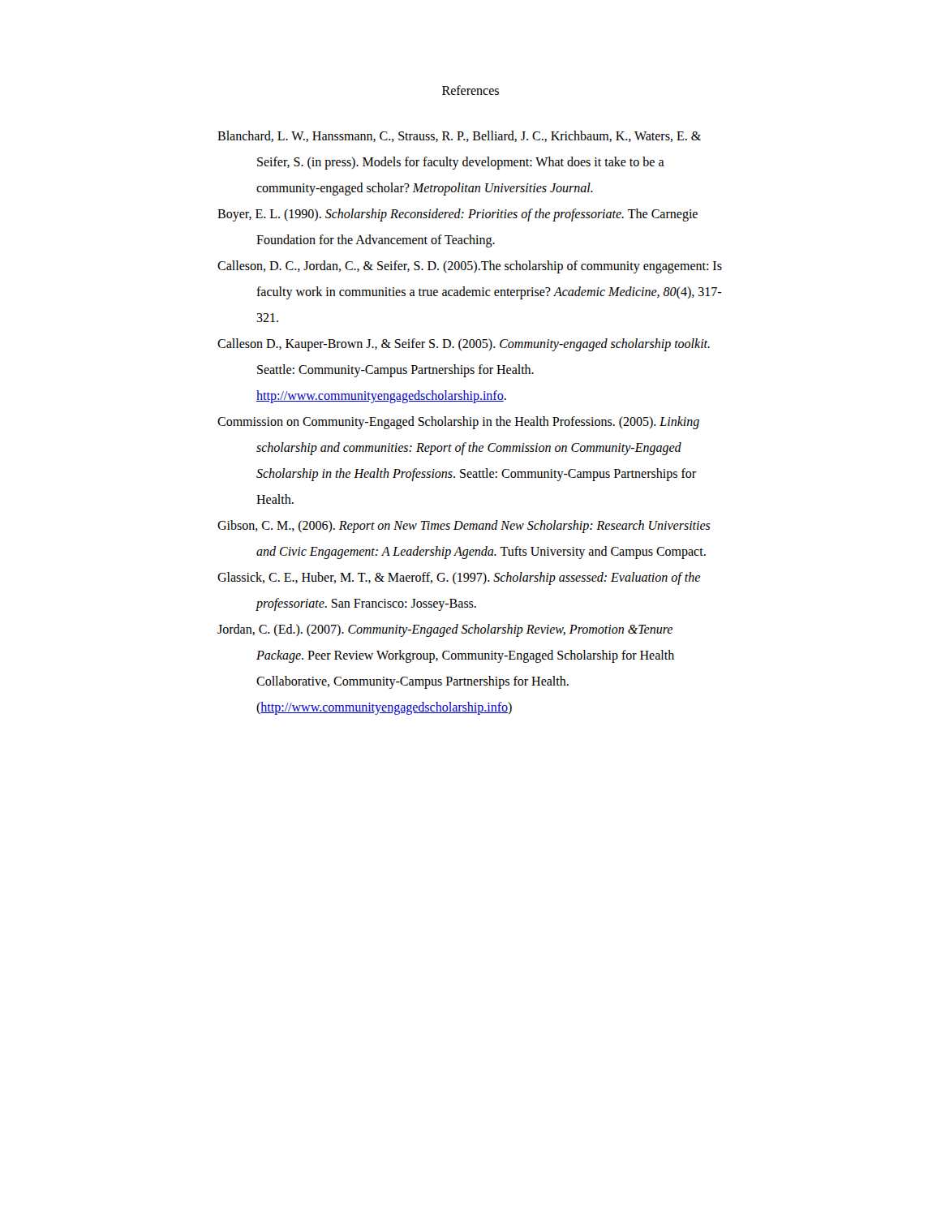References
Blanchard, L. W., Hanssmann, C., Strauss, R. P., Belliard, J. C., Krichbaum, K., Waters, E. & Seifer, S. (in press). Models for faculty development: What does it take to be a community-engaged scholar? Metropolitan Universities Journal.
Boyer, E. L. (1990). Scholarship Reconsidered: Priorities of the professoriate. The Carnegie Foundation for the Advancement of Teaching.
Calleson, D. C., Jordan, C., & Seifer, S. D. (2005).The scholarship of community engagement: Is faculty work in communities a true academic enterprise? Academic Medicine, 80(4), 317-321.
Calleson D., Kauper-Brown J., & Seifer S. D. (2005). Community-engaged scholarship toolkit. Seattle: Community-Campus Partnerships for Health. http://www.communityengagedscholarship.info.
Commission on Community-Engaged Scholarship in the Health Professions. (2005). Linking scholarship and communities: Report of the Commission on Community-Engaged Scholarship in the Health Professions. Seattle: Community-Campus Partnerships for Health.
Gibson, C. M., (2006). Report on New Times Demand New Scholarship: Research Universities and Civic Engagement: A Leadership Agenda. Tufts University and Campus Compact.
Glassick, C. E., Huber, M. T., & Maeroff, G. (1997). Scholarship assessed: Evaluation of the professoriate. San Francisco: Jossey-Bass.
Jordan, C. (Ed.). (2007). Community-Engaged Scholarship Review, Promotion &Tenure Package. Peer Review Workgroup, Community-Engaged Scholarship for Health Collaborative, Community-Campus Partnerships for Health. (http://www.communityengagedscholarship.info)